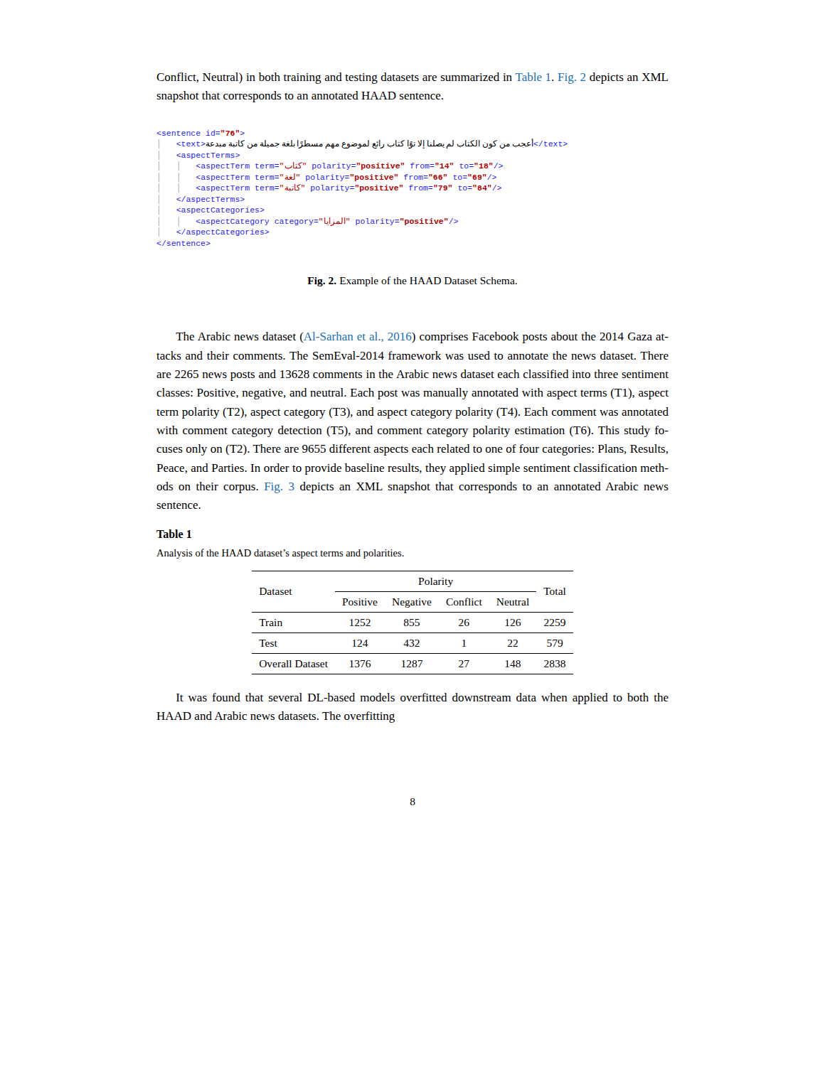Conflict, Neutral) in both training and testing datasets are summarized in Table 1. Fig. 2 depicts an XML snapshot that corresponds to an annotated HAAD sentence.
<sentence id="76"> │ <text>أعجب من كون الكتاب لم يصلنا إلا توًا كتاب رائع لموضوع مهم مسطرًا بلغة جميلة من كاتبة مبدعة</text> │ <aspectTerms> │ │ <aspectTerm term="كتاب" polarity="positive" from="14" to="18"/> │ │ <aspectTerm term="لغة" polarity="positive" from="66" to="69"/> │ │ <aspectTerm term="كاتبة" polarity="positive" from="79" to="84"/> │ </aspectTerms> │ <aspectCategories> │ │ <aspectCategory category="المزايا" polarity="positive"/> │ </aspectCategories> </sentence>
Fig. 2. Example of the HAAD Dataset Schema.
The Arabic news dataset (Al-Sarhan et al., 2016) comprises Facebook posts about the 2014 Gaza attacks and their comments. The SemEval-2014 framework was used to annotate the news dataset. There are 2265 news posts and 13628 comments in the Arabic news dataset each classified into three sentiment classes: Positive, negative, and neutral. Each post was manually annotated with aspect terms (T1), aspect term polarity (T2), aspect category (T3), and aspect category polarity (T4). Each comment was annotated with comment category detection (T5), and comment category polarity estimation (T6). This study focuses only on (T2). There are 9655 different aspects each related to one of four categories: Plans, Results, Peace, and Parties. In order to provide baseline results, they applied simple sentiment classification methods on their corpus. Fig. 3 depicts an XML snapshot that corresponds to an annotated Arabic news sentence.
Table 1
Analysis of the HAAD dataset’s aspect terms and polarities.
| Dataset | Polarity | Total |
| Positive | Negative | Conflict | Neutral |
| Train | 1252 | 855 | 26 | 126 | 2259 |
| Test | 124 | 432 | 1 | 22 | 579 |
| Overall Dataset | 1376 | 1287 | 27 | 148 | 2838 |
It was found that several DL-based models overfitted downstream data when applied to both the HAAD and Arabic news datasets. The overfitting
8